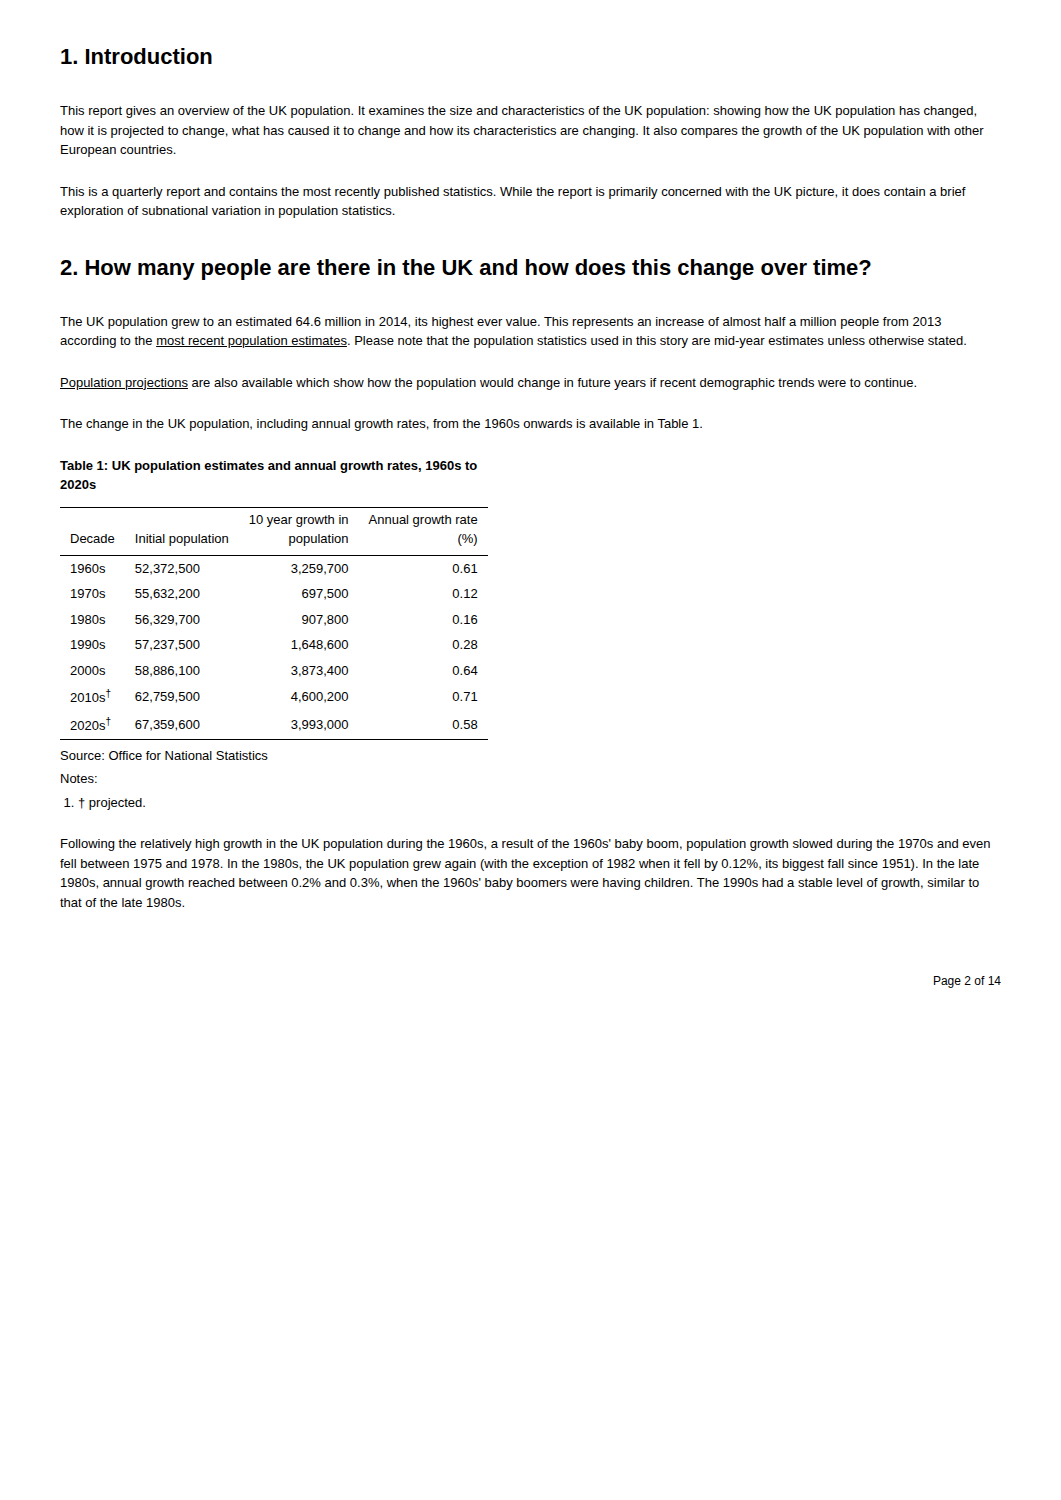1. Introduction
This report gives an overview of the UK population. It examines the size and characteristics of the UK population: showing how the UK population has changed, how it is projected to change, what has caused it to change and how its characteristics are changing. It also compares the growth of the UK population with other European countries.
This is a quarterly report and contains the most recently published statistics. While the report is primarily concerned with the UK picture, it does contain a brief exploration of subnational variation in population statistics.
2. How many people are there in the UK and how does this change over time?
The UK population grew to an estimated 64.6 million in 2014, its highest ever value. This represents an increase of almost half a million people from 2013 according to the most recent population estimates. Please note that the population statistics used in this story are mid-year estimates unless otherwise stated.
Population projections are also available which show how the population would change in future years if recent demographic trends were to continue.
The change in the UK population, including annual growth rates, from the 1960s onwards is available in Table 1.
Table 1: UK population estimates and annual growth rates, 1960s to 2020s
| Decade | Initial population | 10 year growth in population | Annual growth rate (%) |
| --- | --- | --- | --- |
| 1960s | 52,372,500 | 3,259,700 | 0.61 |
| 1970s | 55,632,200 | 697,500 | 0.12 |
| 1980s | 56,329,700 | 907,800 | 0.16 |
| 1990s | 57,237,500 | 1,648,600 | 0.28 |
| 2000s | 58,886,100 | 3,873,400 | 0.64 |
| 2010s † | 62,759,500 | 4,600,200 | 0.71 |
| 2020s † | 67,359,600 | 3,993,000 | 0.58 |
Source: Office for National Statistics
Notes:
† projected.
Following the relatively high growth in the UK population during the 1960s, a result of the 1960s' baby boom, population growth slowed during the 1970s and even fell between 1975 and 1978. In the 1980s, the UK population grew again (with the exception of 1982 when it fell by 0.12%, its biggest fall since 1951). In the late 1980s, annual growth reached between 0.2% and 0.3%, when the 1960s' baby boomers were having children. The 1990s had a stable level of growth, similar to that of the late 1980s.
Page 2 of 14